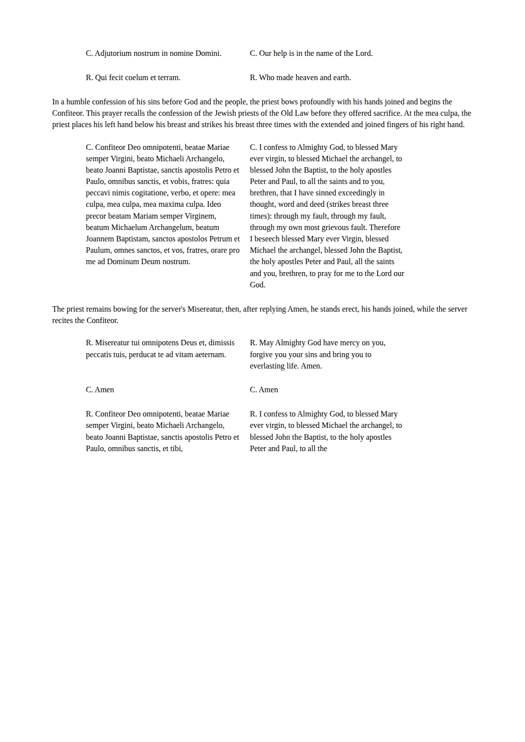| C. Adjutorium nostrum in nomine Domini. | C. Our help is in the name of the Lord. |
| R. Qui fecit coelum et terram. | R. Who made heaven and earth. |
In a humble confession of his sins before God and the people, the priest bows profoundly with his hands joined and begins the Confiteor. This prayer recalls the confession of the Jewish priests of the Old Law before they offered sacrifice. At the mea culpa, the priest places his left hand below his breast and strikes his breast three times with the extended and joined fingers of his right hand.
| C. Confiteor Deo omnipotenti, beatae Mariae semper Virgini, beato Michaeli Archangelo, beato Joanni Baptistae, sanctis apostolis Petro et Paulo, omnibus sanctis, et vobis, fratres: quia peccavi nimis cogitatione, verbo, et opere: mea culpa, mea culpa, mea maxima culpa. Ideo precor beatam Mariam semper Virginem, beatum Michaelum Archangelum, beatum Joannem Baptistam, sanctos apostolos Petrum et Paulum, omnes sanctos, et vos, fratres, orare pro me ad Dominum Deum nostrum. | C. I confess to Almighty God, to blessed Mary ever virgin, to blessed Michael the archangel, to blessed John the Baptist, to the holy apostles Peter and Paul, to all the saints and to you, brethren, that I have sinned exceedingly in thought, word and deed (strikes breast three times): through my fault, through my fault, through my own most grievous fault. Therefore I beseech blessed Mary ever Virgin, blessed Michael the archangel, blessed John the Baptist, the holy apostles Peter and Paul, all the saints and you, brethren, to pray for me to the Lord our God. |
The priest remains bowing for the server's Misereatur, then, after replying Amen, he stands erect, his hands joined, while the server recites the Confiteor.
| R. Misereatur tui omnipotens Deus et, dimissis peccatis tuis, perducat te ad vitam aeternam. | R. May Almighty God have mercy on you, forgive you your sins and bring you to everlasting life. Amen. |
| C. Amen | C. Amen |
| R. Confiteor Deo omnipotenti, beatae Mariae semper Virgini, beato Michaeli Archangelo, beato Joanni Baptistae, sanctis apostolis Petro et Paulo, omnibus sanctis, et tibi, | R. I confess to Almighty God, to blessed Mary ever virgin, to blessed Michael the archangel, to blessed John the Baptist, to the holy apostles Peter and Paul, to all the |